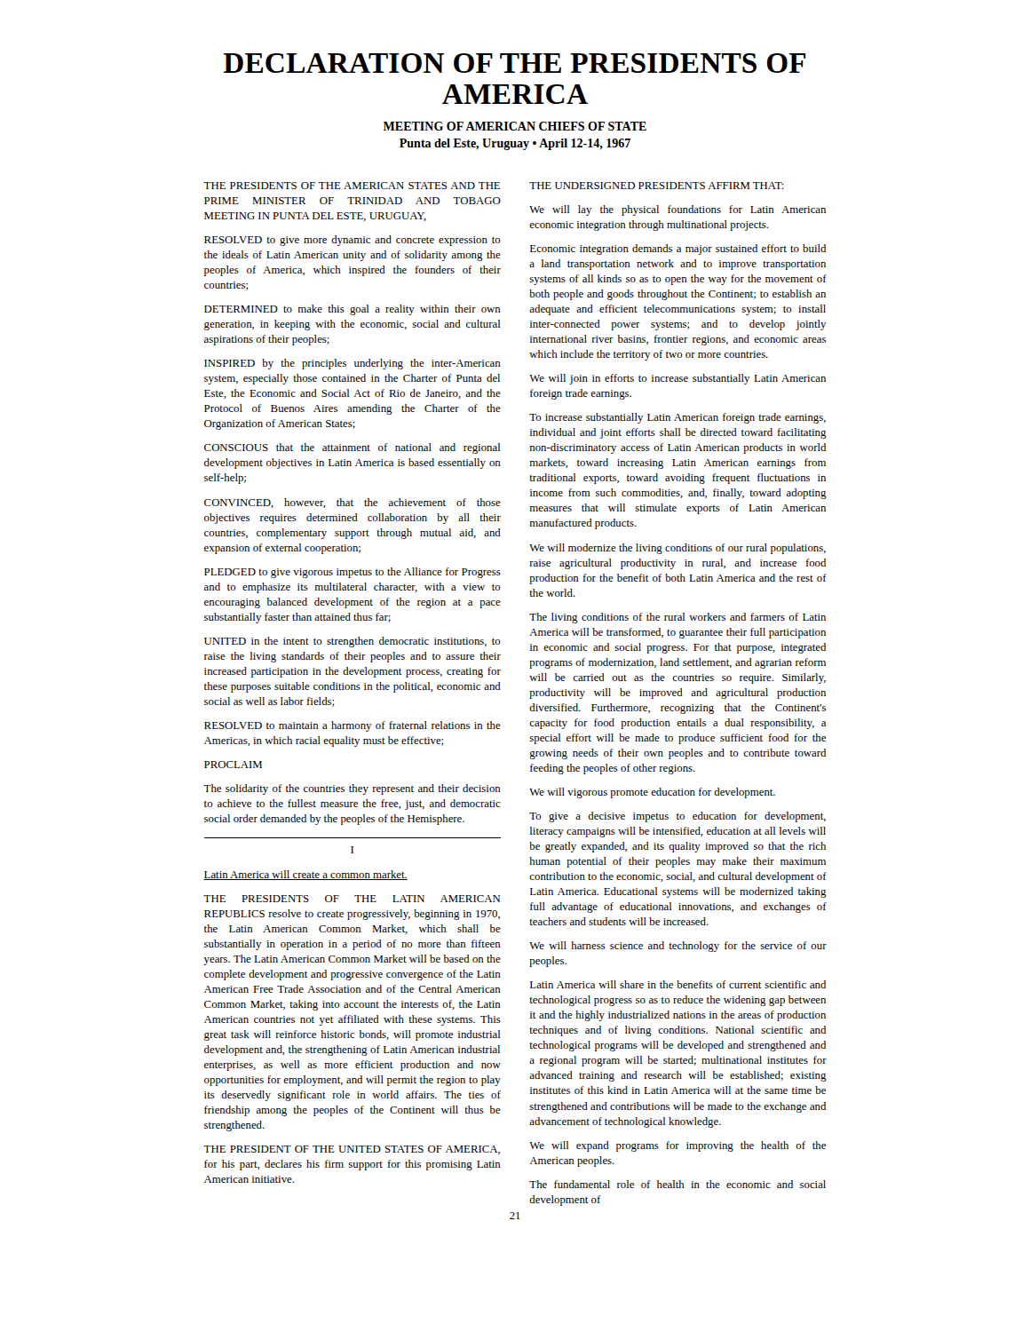DECLARATION OF THE PRESIDENTS OF AMERICA
MEETING OF AMERICAN CHIEFS OF STATEPunta del Este, Uruguay • April 12-14, 1967
THE PRESIDENTS OF THE AMERICAN STATES AND THE PRIME MINISTER OF TRINIDAD AND TOBAGO MEETING IN PUNTA DEL ESTE, URUGUAY,
RESOLVED to give more dynamic and concrete expression to the ideals of Latin American unity and of solidarity among the peoples of America, which inspired the founders of their countries;
DETERMINED to make this goal a reality within their own generation, in keeping with the economic, social and cultural aspirations of their peoples;
INSPIRED by the principles underlying the inter-American system, especially those contained in the Charter of Punta del Este, the Economic and Social Act of Rio de Janeiro, and the Protocol of Buenos Aires amending the Charter of the Organization of American States;
CONSCIOUS that the attainment of national and regional development objectives in Latin America is based essentially on self-help;
CONVINCED, however, that the achievement of those objectives requires determined collaboration by all their countries, complementary support through mutual aid, and expansion of external cooperation;
PLEDGED to give vigorous impetus to the Alliance for Progress and to emphasize its multilateral character, with a view to encouraging balanced development of the region at a pace substantially faster than attained thus far;
UNITED in the intent to strengthen democratic institutions, to raise the living standards of their peoples and to assure their increased participation in the development process, creating for these purposes suitable conditions in the political, economic and social as well as labor fields;
RESOLVED to maintain a harmony of fraternal relations in the Americas, in which racial equality must be effective;
PROCLAIM
The solidarity of the countries they represent and their decision to achieve to the fullest measure the free, just, and democratic social order demanded by the peoples of the Hemisphere.
I
Latin America will create a common market.
THE PRESIDENTS OF THE LATIN AMERICAN REPUBLICS resolve to create progressively, beginning in 1970, the Latin American Common Market, which shall be substantially in operation in a period of no more than fifteen years. The Latin American Common Market will be based on the complete development and progressive convergence of the Latin American Free Trade Association and of the Central American Common Market, taking into account the interests of, the Latin American countries not yet affiliated with these systems. This great task will reinforce historic bonds, will promote industrial development and, the strengthening of Latin American industrial enterprises, as well as more efficient production and now opportunities for employment, and will permit the region to play its deservedly significant role in world affairs. The ties of friendship among the peoples of the Continent will thus be strengthened.
THE PRESIDENT OF THE UNITED STATES OF AMERICA, for his part, declares his firm support for this promising Latin American initiative.
THE UNDERSIGNED PRESIDENTS AFFIRM THAT:
We will lay the physical foundations for Latin American economic integration through multinational projects.
Economic integration demands a major sustained effort to build a land transportation network and to improve transportation systems of all kinds so as to open the way for the movement of both people and goods throughout the Continent; to establish an adequate and efficient telecommunications system; to install inter-connected power systems; and to develop jointly international river basins, frontier regions, and economic areas which include the territory of two or more countries.
We will join in efforts to increase substantially Latin American foreign trade earnings.
To increase substantially Latin American foreign trade earnings, individual and joint efforts shall be directed toward facilitating non-discriminatory access of Latin American products in world markets, toward increasing Latin American earnings from traditional exports, toward avoiding frequent fluctuations in income from such commodities, and, finally, toward adopting measures that will stimulate exports of Latin American manufactured products.
We will modernize the living conditions of our rural populations, raise agricultural productivity in rural, and increase food production for the benefit of both Latin America and the rest of the world.
The living conditions of the rural workers and farmers of Latin America will be transformed, to guarantee their full participation in economic and social progress. For that purpose, integrated programs of modernization, land settlement, and agrarian reform will be carried out as the countries so require. Similarly, productivity will be improved and agricultural production diversified. Furthermore, recognizing that the Continent's capacity for food production entails a dual responsibility, a special effort will be made to produce sufficient food for the growing needs of their own peoples and to contribute toward feeding the peoples of other regions.
We will vigorous promote education for development.
To give a decisive impetus to education for development, literacy campaigns will be intensified, education at all levels will be greatly expanded, and its quality improved so that the rich human potential of their peoples may make their maximum contribution to the economic, social, and cultural development of Latin America. Educational systems will be modernized taking full advantage of educational innovations, and exchanges of teachers and students will be increased.
We will harness science and technology for the service of our peoples.
Latin America will share in the benefits of current scientific and technological progress so as to reduce the widening gap between it and the highly industrialized nations in the areas of production techniques and of living conditions. National scientific and technological programs will be developed and strengthened and a regional program will be started; multinational institutes for advanced training and research will be established; existing institutes of this kind in Latin America will at the same time be strengthened and contributions will be made to the exchange and advancement of technological knowledge.
We will expand programs for improving the health of the American peoples.
The fundamental role of health in the economic and social development of
21